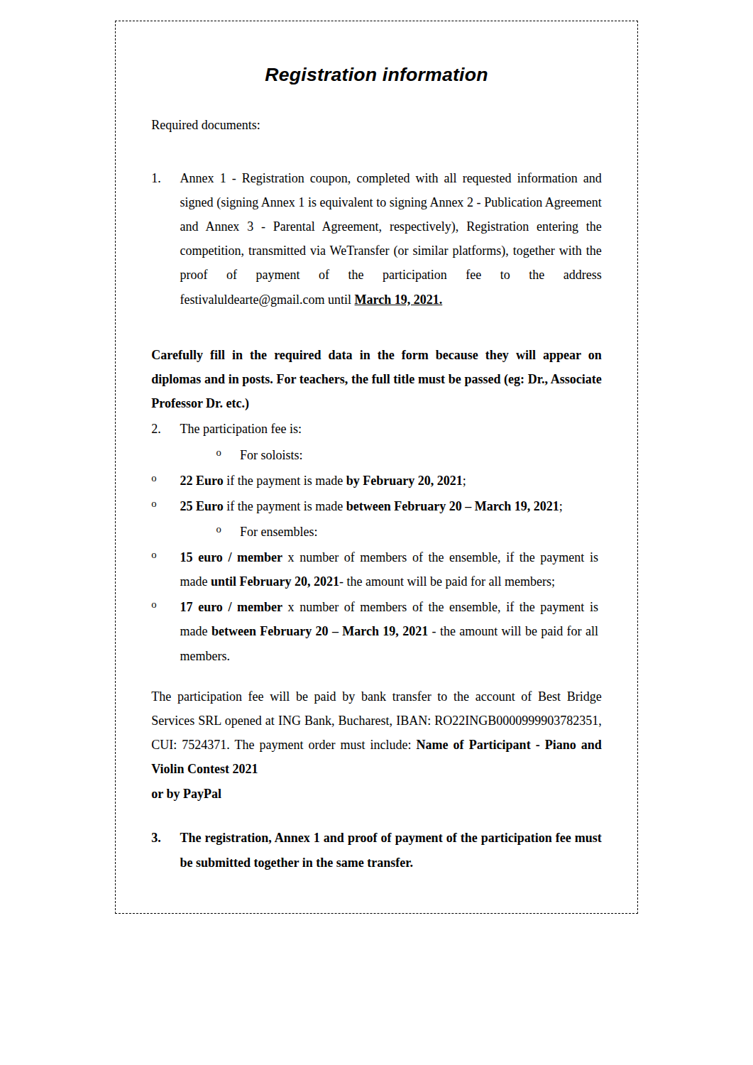Registration information
Required documents:
Annex 1 - Registration coupon, completed with all requested information and signed (signing Annex 1 is equivalent to signing Annex 2 - Publication Agreement and Annex 3 - Parental Agreement, respectively), Registration entering the competition, transmitted via WeTransfer (or similar platforms), together with the proof of payment of the participation fee to the address festivaluldearte@gmail.com until March 19, 2021.
Carefully fill in the required data in the form because they will appear on diplomas and in posts. For teachers, the full title must be passed (eg: Dr., Associate Professor Dr. etc.)
2. The participation fee is:
o For soloists:
o 22 Euro if the payment is made by February 20, 2021;
o 25 Euro if the payment is made between February 20 – March 19, 2021;
o For ensembles:
o 15 euro / member x number of members of the ensemble, if the payment is made until February 20, 2021- the amount will be paid for all members;
o 17 euro / member x number of members of the ensemble, if the payment is made between February 20 – March 19, 2021 - the amount will be paid for all members.
The participation fee will be paid by bank transfer to the account of Best Bridge Services SRL opened at ING Bank, Bucharest, IBAN: RO22INGB0000999903782351, CUI: 7524371. The payment order must include: Name of Participant - Piano and Violin Contest 2021
or by PayPal
The registration, Annex 1 and proof of payment of the participation fee must be submitted together in the same transfer.